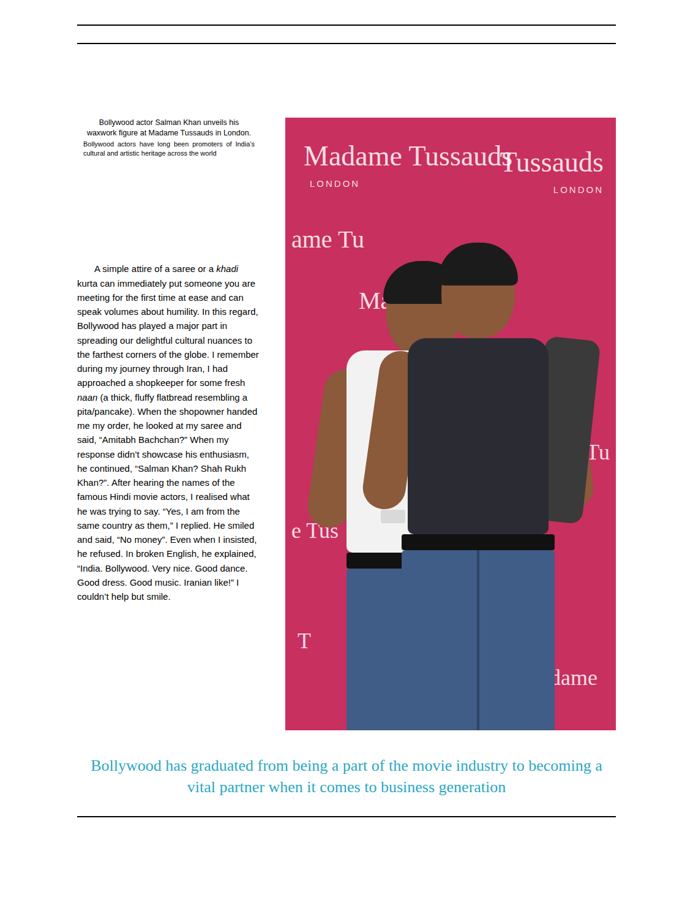Bollywood actor Salman Khan unveils his waxwork figure at Madame Tussauds in London. Bollywood actors have long been promoters of India’s cultural and artistic heritage across the world
A simple attire of a saree or a khadi kurta can immediately put someone you are meeting for the first time at ease and can speak volumes about humility. In this regard, Bollywood has played a major part in spreading our delightful cultural nuances to the farthest corners of the globe. I remember during my journey through Iran, I had approached a shopkeeper for some fresh naan (a thick, fluffy flatbread resembling a pita/pancake). When the shopowner handed me my order, he looked at my saree and said, “Amitabh Bachchan?” When my response didn’t showcase his enthusiasm, he continued, “Salman Khan? Shah Rukh Khan?”. After hearing the names of the famous Hindi movie actors, I realised what he was trying to say. “Yes, I am from the same country as them,” I replied. He smiled and said, “No money”. Even when I insisted, he refused. In broken English, he explained, “India. Bollywood. Very nice. Good dance. Good dress. Good music. Iranian like!” I couldn’t help but smile.
Madame TussaudsLONDON
TussaudsLONDON
ame Tu
Madam
e Tus
T
Madame
e Tu
Bollywood has graduated from being a part of the movie industry to becoming a vital partner when it comes to business generation